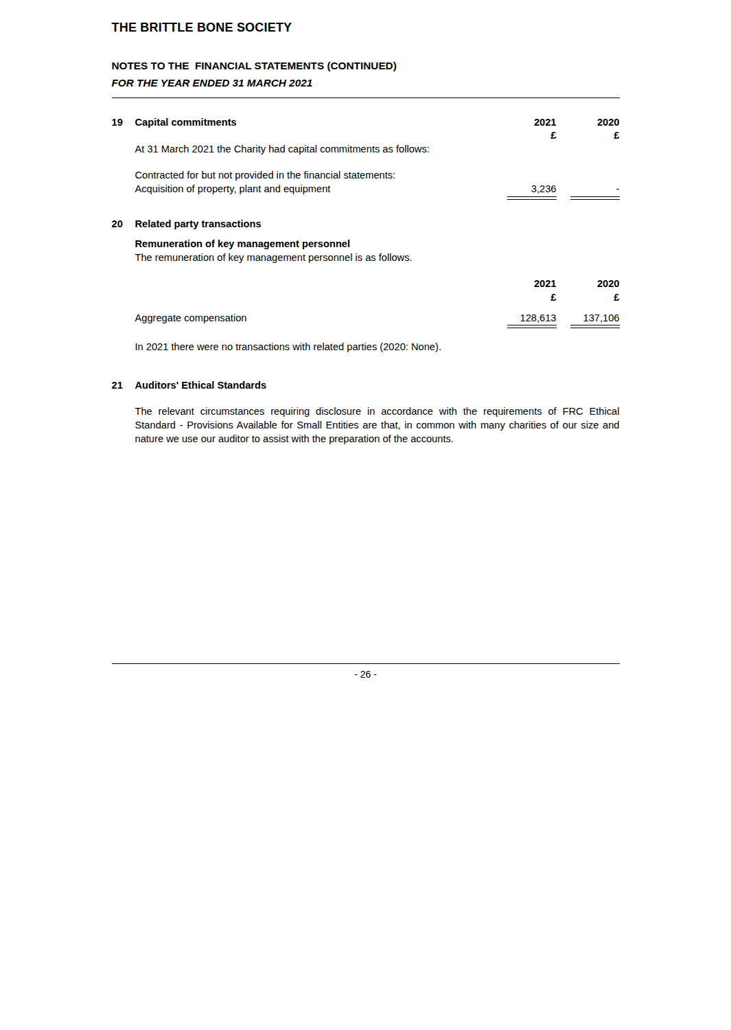THE BRITTLE BONE SOCIETY
NOTES TO THE FINANCIAL STATEMENTS (CONTINUED)
FOR THE YEAR ENDED 31 MARCH 2021
| 19 | Capital commitments | 2021 | 2020 |
| | | £ | £ |
| | At 31 March 2021 the Charity had capital commitments as follows: | | |
| | Contracted for but not provided in the financial statements: | | |
| | Acquisition of property, plant and equipment | 3,236 | - |
| 20 | Related party transactions |
| | Remuneration of key management personnel |
| | The remuneration of key management personnel is as follows. |
| | | 2021 | 2020 |
| | | £ | £ |
| | Aggregate compensation | 128,613 | 137,106 |
In 2021 there were no transactions with related parties (2020: None).
| 21 | Auditors' Ethical Standards |
The relevant circumstances requiring disclosure in accordance with the requirements of FRC Ethical Standard - Provisions Available for Small Entities are that, in common with many charities of our size and nature we use our auditor to assist with the preparation of the accounts.
- 26 -